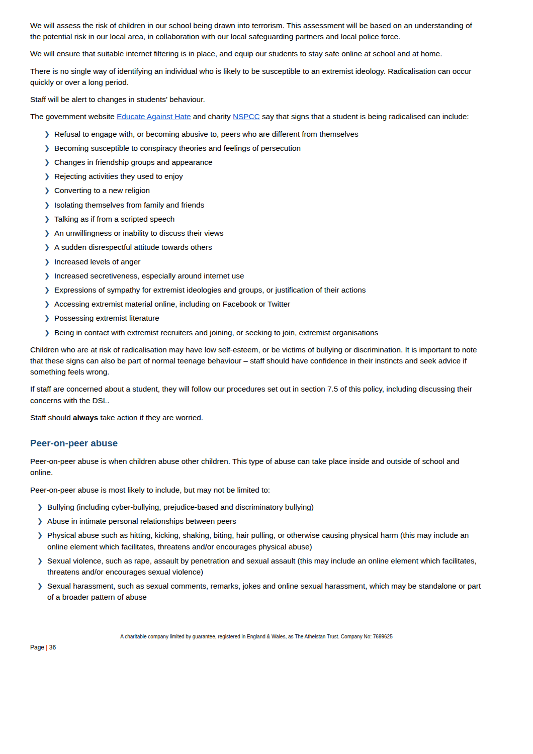We will assess the risk of children in our school being drawn into terrorism. This assessment will be based on an understanding of the potential risk in our local area, in collaboration with our local safeguarding partners and local police force.
We will ensure that suitable internet filtering is in place, and equip our students to stay safe online at school and at home.
There is no single way of identifying an individual who is likely to be susceptible to an extremist ideology. Radicalisation can occur quickly or over a long period.
Staff will be alert to changes in students’ behaviour.
The government website Educate Against Hate and charity NSPCC say that signs that a student is being radicalised can include:
Refusal to engage with, or becoming abusive to, peers who are different from themselves
Becoming susceptible to conspiracy theories and feelings of persecution
Changes in friendship groups and appearance
Rejecting activities they used to enjoy
Converting to a new religion
Isolating themselves from family and friends
Talking as if from a scripted speech
An unwillingness or inability to discuss their views
A sudden disrespectful attitude towards others
Increased levels of anger
Increased secretiveness, especially around internet use
Expressions of sympathy for extremist ideologies and groups, or justification of their actions
Accessing extremist material online, including on Facebook or Twitter
Possessing extremist literature
Being in contact with extremist recruiters and joining, or seeking to join, extremist organisations
Children who are at risk of radicalisation may have low self-esteem, or be victims of bullying or discrimination. It is important to note that these signs can also be part of normal teenage behaviour – staff should have confidence in their instincts and seek advice if something feels wrong.
If staff are concerned about a student, they will follow our procedures set out in section 7.5 of this policy, including discussing their concerns with the DSL.
Staff should always take action if they are worried.
Peer-on-peer abuse
Peer-on-peer abuse is when children abuse other children. This type of abuse can take place inside and outside of school and online.
Peer-on-peer abuse is most likely to include, but may not be limited to:
Bullying (including cyber-bullying, prejudice-based and discriminatory bullying)
Abuse in intimate personal relationships between peers
Physical abuse such as hitting, kicking, shaking, biting, hair pulling, or otherwise causing physical harm (this may include an online element which facilitates, threatens and/or encourages physical abuse)
Sexual violence, such as rape, assault by penetration and sexual assault (this may include an online element which facilitates, threatens and/or encourages sexual violence)
Sexual harassment, such as sexual comments, remarks, jokes and online sexual harassment, which may be standalone or part of a broader pattern of abuse
A charitable company limited by guarantee, registered in England & Wales, as The Athelstan Trust. Company No: 7699625
Page | 36